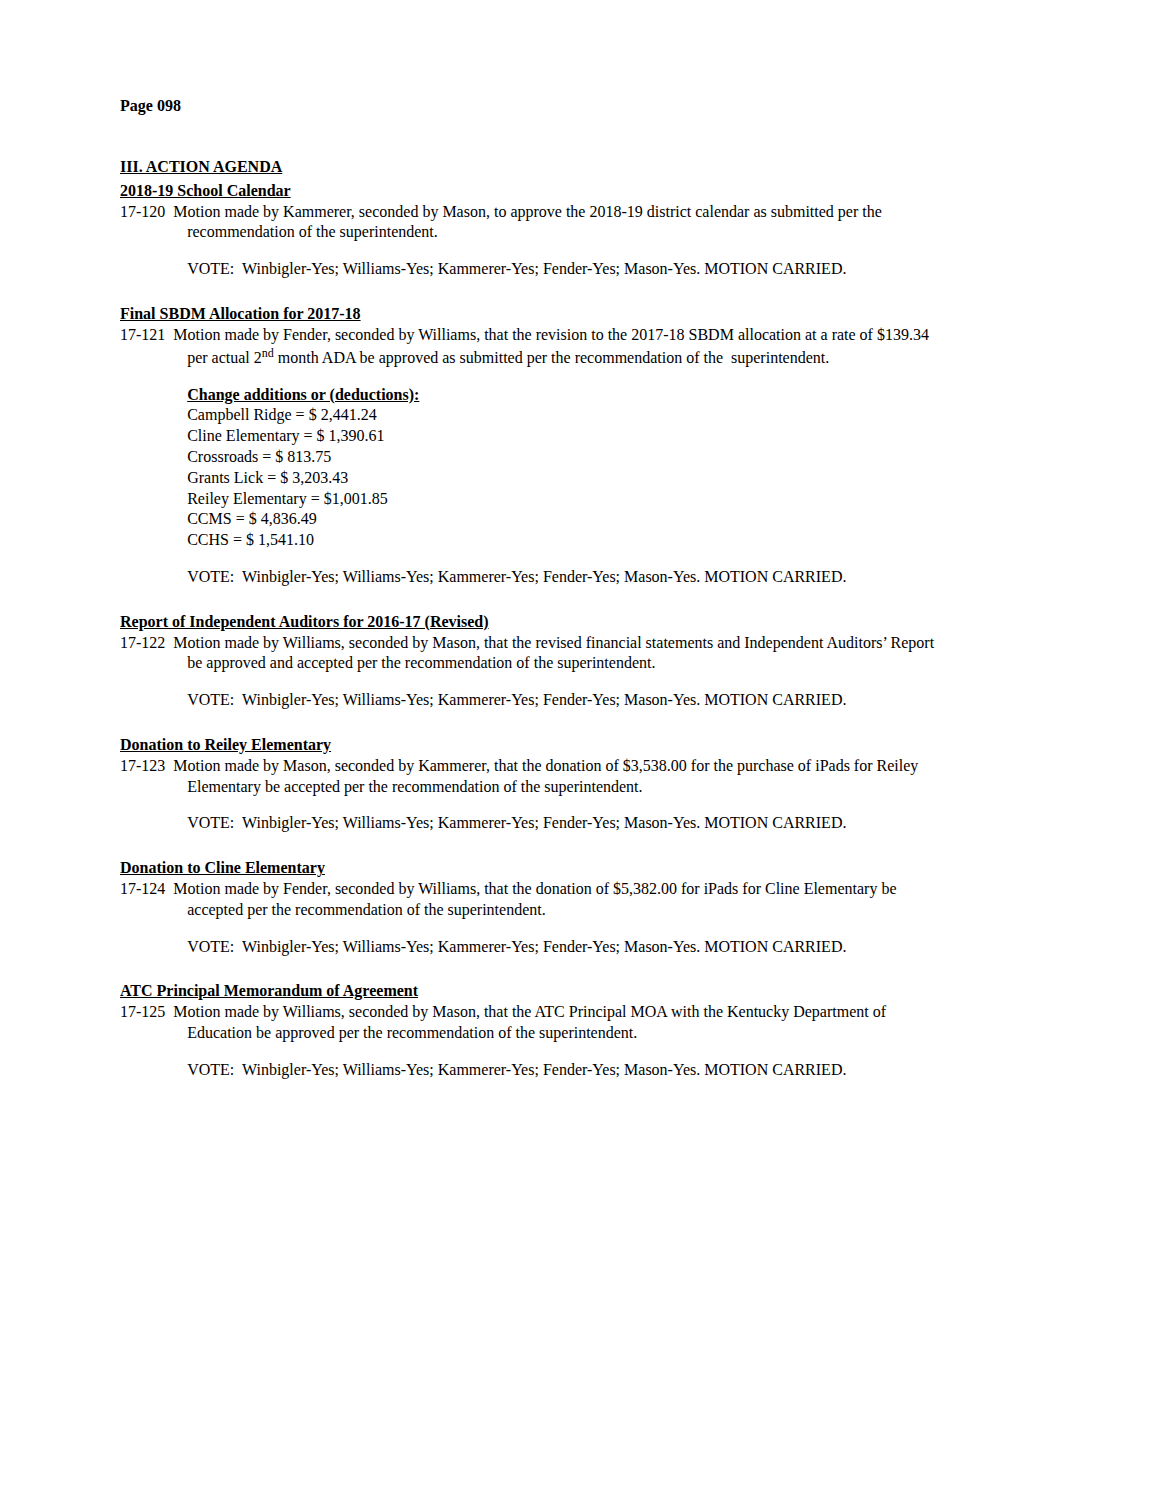Page 098
III. ACTION AGENDA
2018-19 School Calendar
17-120 Motion made by Kammerer, seconded by Mason, to approve the 2018-19 district calendar as submitted per the recommendation of the superintendent.
VOTE: Winbigler-Yes; Williams-Yes; Kammerer-Yes; Fender-Yes; Mason-Yes. MOTION CARRIED.
Final SBDM Allocation for 2017-18
17-121 Motion made by Fender, seconded by Williams, that the revision to the 2017-18 SBDM allocation at a rate of $139.34 per actual 2nd month ADA be approved as submitted per the recommendation of the superintendent.
Change additions or (deductions):
Campbell Ridge = $ 2,441.24
Cline Elementary = $ 1,390.61
Crossroads = $ 813.75
Grants Lick = $ 3,203.43
Reiley Elementary = $1,001.85
CCMS = $ 4,836.49
CCHS = $ 1,541.10
VOTE: Winbigler-Yes; Williams-Yes; Kammerer-Yes; Fender-Yes; Mason-Yes. MOTION CARRIED.
Report of Independent Auditors for 2016-17 (Revised)
17-122 Motion made by Williams, seconded by Mason, that the revised financial statements and Independent Auditors’ Report be approved and accepted per the recommendation of the superintendent.
VOTE: Winbigler-Yes; Williams-Yes; Kammerer-Yes; Fender-Yes; Mason-Yes. MOTION CARRIED.
Donation to Reiley Elementary
17-123 Motion made by Mason, seconded by Kammerer, that the donation of $3,538.00 for the purchase of iPads for Reiley Elementary be accepted per the recommendation of the superintendent.
VOTE: Winbigler-Yes; Williams-Yes; Kammerer-Yes; Fender-Yes; Mason-Yes. MOTION CARRIED.
Donation to Cline Elementary
17-124 Motion made by Fender, seconded by Williams, that the donation of $5,382.00 for iPads for Cline Elementary be accepted per the recommendation of the superintendent.
VOTE: Winbigler-Yes; Williams-Yes; Kammerer-Yes; Fender-Yes; Mason-Yes. MOTION CARRIED.
ATC Principal Memorandum of Agreement
17-125 Motion made by Williams, seconded by Mason, that the ATC Principal MOA with the Kentucky Department of Education be approved per the recommendation of the superintendent.
VOTE: Winbigler-Yes; Williams-Yes; Kammerer-Yes; Fender-Yes; Mason-Yes. MOTION CARRIED.